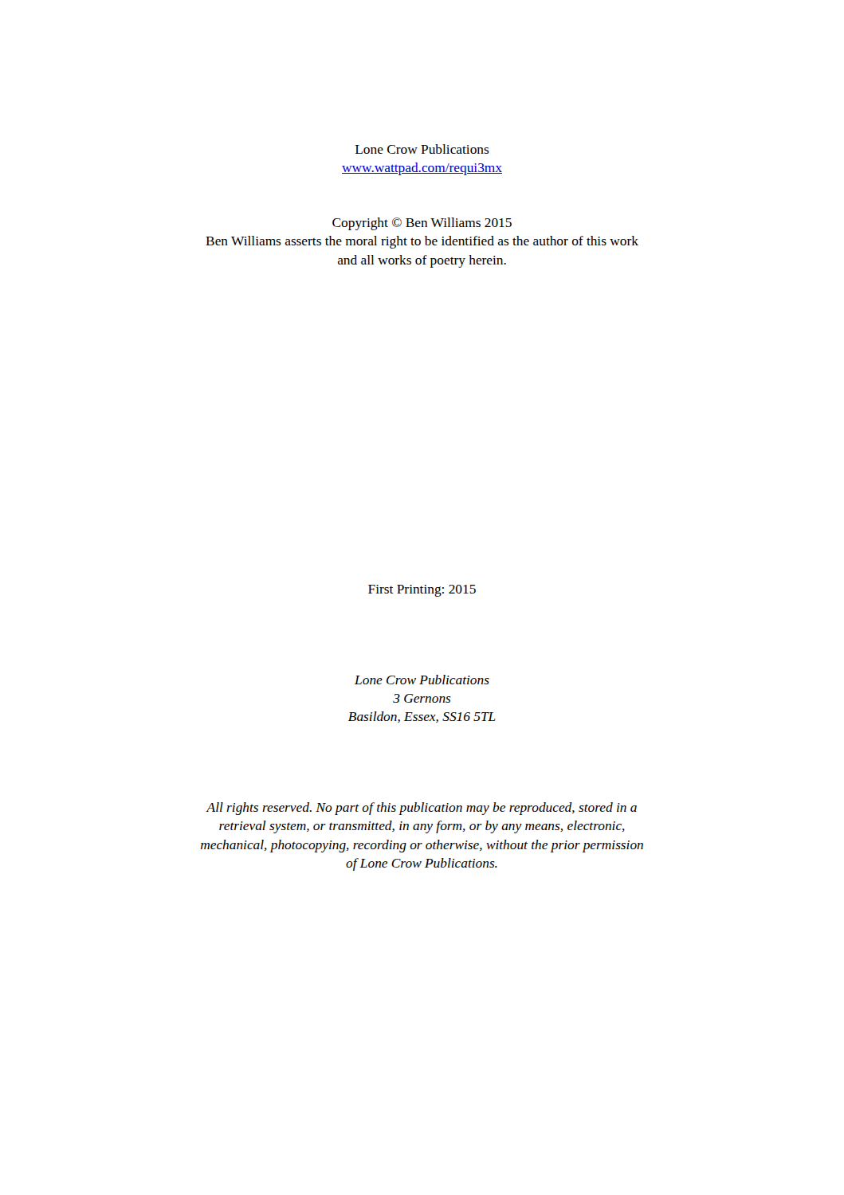Lone Crow Publications
www.wattpad.com/requi3mx
Copyright © Ben Williams 2015
Ben Williams asserts the moral right to be identified as the author of this work
and all works of poetry herein.
First Printing: 2015
Lone Crow Publications
3 Gernons
Basildon, Essex, SS16 5TL
All rights reserved. No part of this publication may be reproduced, stored in a retrieval system, or transmitted, in any form, or by any means, electronic, mechanical, photocopying, recording or otherwise, without the prior permission of Lone Crow Publications.